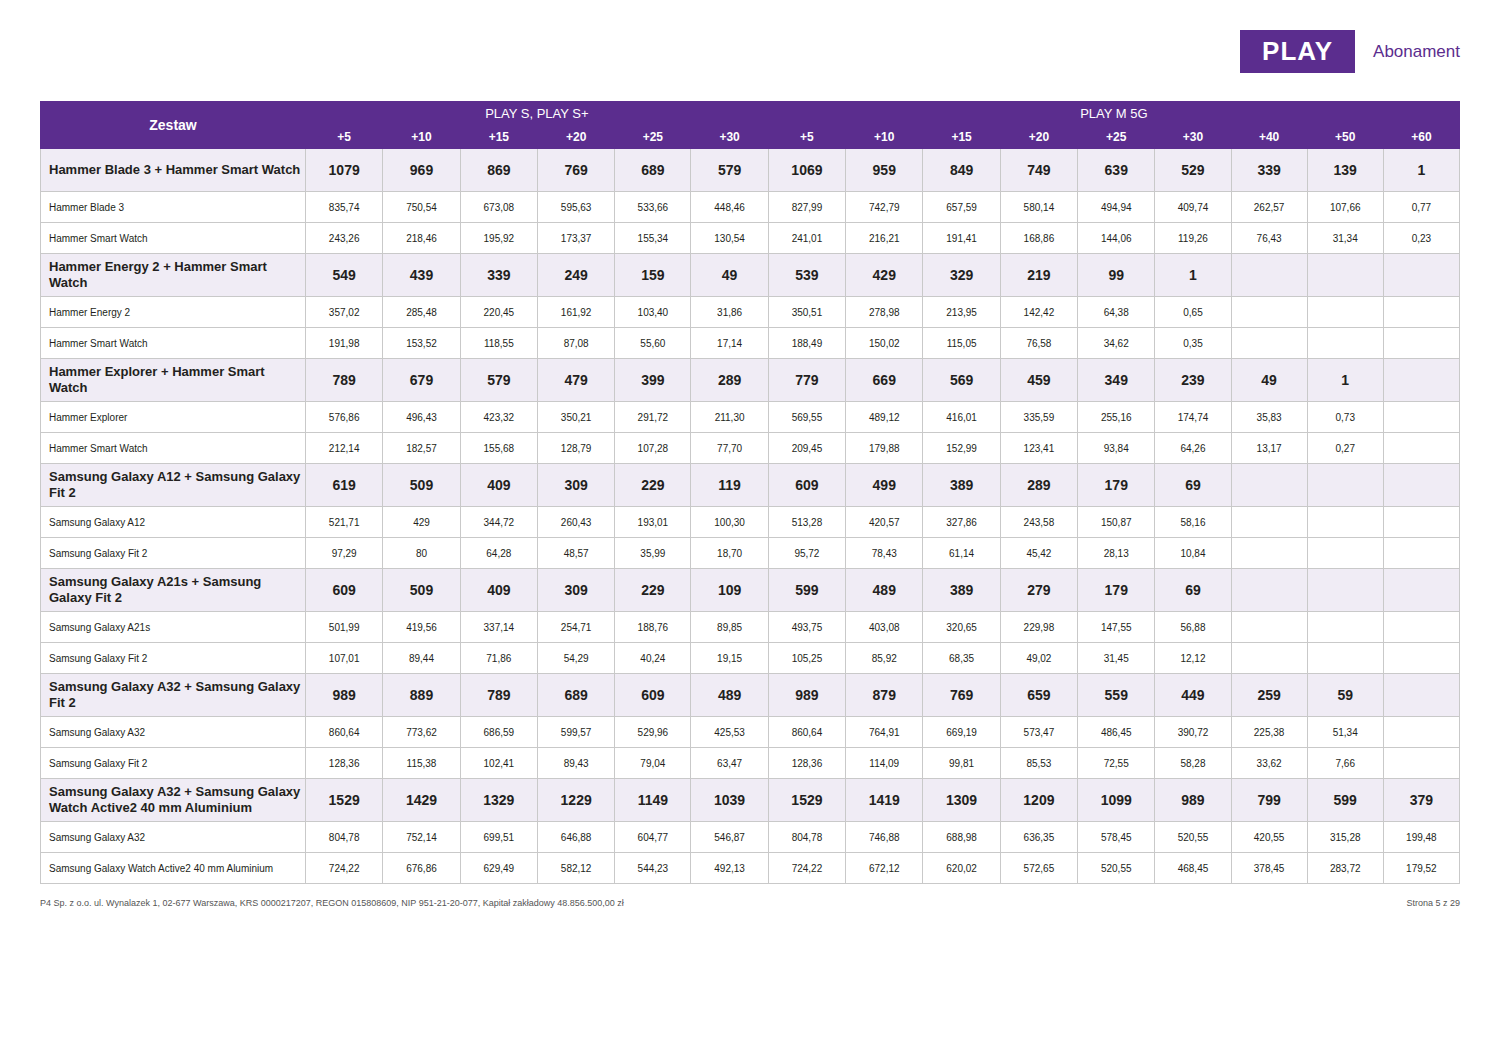PLAY
Abonament
| Zestaw | PLAY S, PLAY S+ | PLAY M 5G |
| --- | --- | --- |
| +5 | +10 | +15 | +20 | +25 | +30 | +5 | +10 | +15 | +20 | +25 | +30 | +40 | +50 | +60 |
| Hammer Blade 3 + Hammer Smart Watch | 1079 | 969 | 869 | 769 | 689 | 579 | 1069 | 959 | 849 | 749 | 639 | 529 | 339 | 139 | 1 |
| Hammer Blade 3 | 835,74 | 750,54 | 673,08 | 595,63 | 533,66 | 448,46 | 827,99 | 742,79 | 657,59 | 580,14 | 494,94 | 409,74 | 262,57 | 107,66 | 0,77 |
| Hammer Smart Watch | 243,26 | 218,46 | 195,92 | 173,37 | 155,34 | 130,54 | 241,01 | 216,21 | 191,41 | 168,86 | 144,06 | 119,26 | 76,43 | 31,34 | 0,23 |
| Hammer Energy 2 + Hammer Smart Watch | 549 | 439 | 339 | 249 | 159 | 49 | 539 | 429 | 329 | 219 | 99 | 1 | | | |
| Hammer Energy 2 | 357,02 | 285,48 | 220,45 | 161,92 | 103,40 | 31,86 | 350,51 | 278,98 | 213,95 | 142,42 | 64,38 | 0,65 | | | |
| Hammer Smart Watch | 191,98 | 153,52 | 118,55 | 87,08 | 55,60 | 17,14 | 188,49 | 150,02 | 115,05 | 76,58 | 34,62 | 0,35 | | | |
| Hammer Explorer + Hammer Smart Watch | 789 | 679 | 579 | 479 | 399 | 289 | 779 | 669 | 569 | 459 | 349 | 239 | 49 | 1 | |
| Hammer Explorer | 576,86 | 496,43 | 423,32 | 350,21 | 291,72 | 211,30 | 569,55 | 489,12 | 416,01 | 335,59 | 255,16 | 174,74 | 35,83 | 0,73 | |
| Hammer Smart Watch | 212,14 | 182,57 | 155,68 | 128,79 | 107,28 | 77,70 | 209,45 | 179,88 | 152,99 | 123,41 | 93,84 | 64,26 | 13,17 | 0,27 | |
| Samsung Galaxy A12 + Samsung Galaxy Fit 2 | 619 | 509 | 409 | 309 | 229 | 119 | 609 | 499 | 389 | 289 | 179 | 69 | | | |
| Samsung Galaxy A12 | 521,71 | 429 | 344,72 | 260,43 | 193,01 | 100,30 | 513,28 | 420,57 | 327,86 | 243,58 | 150,87 | 58,16 | | | |
| Samsung Galaxy Fit 2 | 97,29 | 80 | 64,28 | 48,57 | 35,99 | 18,70 | 95,72 | 78,43 | 61,14 | 45,42 | 28,13 | 10,84 | | | |
| Samsung Galaxy A21s + Samsung Galaxy Fit 2 | 609 | 509 | 409 | 309 | 229 | 109 | 599 | 489 | 389 | 279 | 179 | 69 | | | |
| Samsung Galaxy A21s | 501,99 | 419,56 | 337,14 | 254,71 | 188,76 | 89,85 | 493,75 | 403,08 | 320,65 | 229,98 | 147,55 | 56,88 | | | |
| Samsung Galaxy Fit 2 | 107,01 | 89,44 | 71,86 | 54,29 | 40,24 | 19,15 | 105,25 | 85,92 | 68,35 | 49,02 | 31,45 | 12,12 | | | |
| Samsung Galaxy A32 + Samsung Galaxy Fit 2 | 989 | 889 | 789 | 689 | 609 | 489 | 989 | 879 | 769 | 659 | 559 | 449 | 259 | 59 | |
| Samsung Galaxy A32 | 860,64 | 773,62 | 686,59 | 599,57 | 529,96 | 425,53 | 860,64 | 764,91 | 669,19 | 573,47 | 486,45 | 390,72 | 225,38 | 51,34 | |
| Samsung Galaxy Fit 2 | 128,36 | 115,38 | 102,41 | 89,43 | 79,04 | 63,47 | 128,36 | 114,09 | 99,81 | 85,53 | 72,55 | 58,28 | 33,62 | 7,66 | |
| Samsung Galaxy A32 + Samsung Galaxy Watch Active2 40 mm Aluminium | 1529 | 1429 | 1329 | 1229 | 1149 | 1039 | 1529 | 1419 | 1309 | 1209 | 1099 | 989 | 799 | 599 | 379 |
| Samsung Galaxy A32 | 804,78 | 752,14 | 699,51 | 646,88 | 604,77 | 546,87 | 804,78 | 746,88 | 688,98 | 636,35 | 578,45 | 520,55 | 420,55 | 315,28 | 199,48 |
| Samsung Galaxy Watch Active2 40 mm Aluminium | 724,22 | 676,86 | 629,49 | 582,12 | 544,23 | 492,13 | 724,22 | 672,12 | 620,02 | 572,65 | 520,55 | 468,45 | 378,45 | 283,72 | 179,52 |
P4 Sp. z o.o. ul. Wynalazek 1, 02-677 Warszawa, KRS 0000217207, REGON 015808609, NIP 951-21-20-077, Kapitał zakładowy 48.856.500,00 zł
Strona 5 z 29